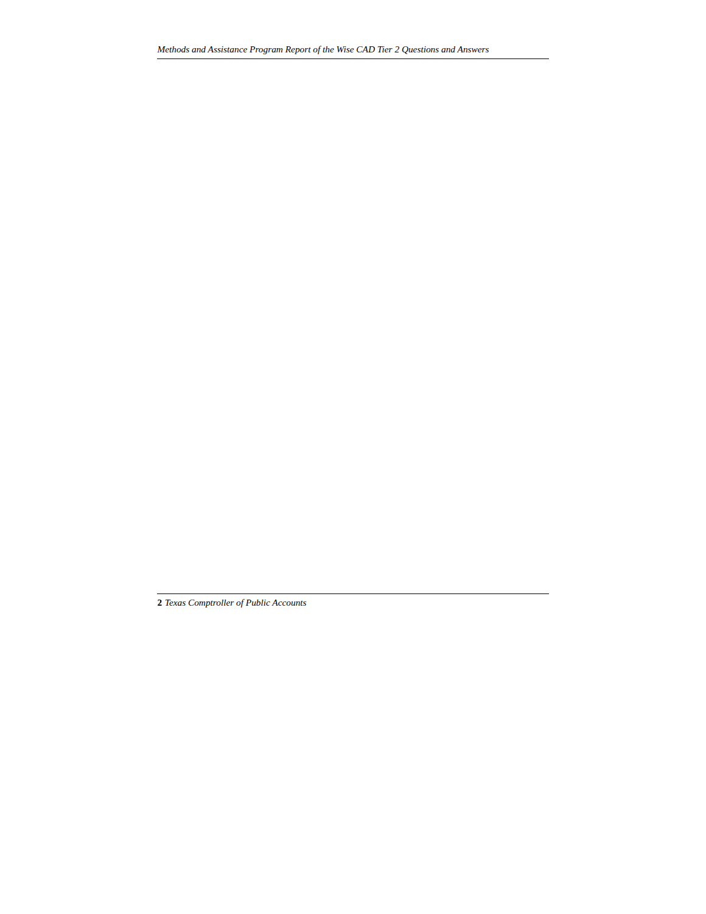Methods and Assistance Program Report of the Wise CAD Tier 2 Questions and Answers
2 Texas Comptroller of Public Accounts